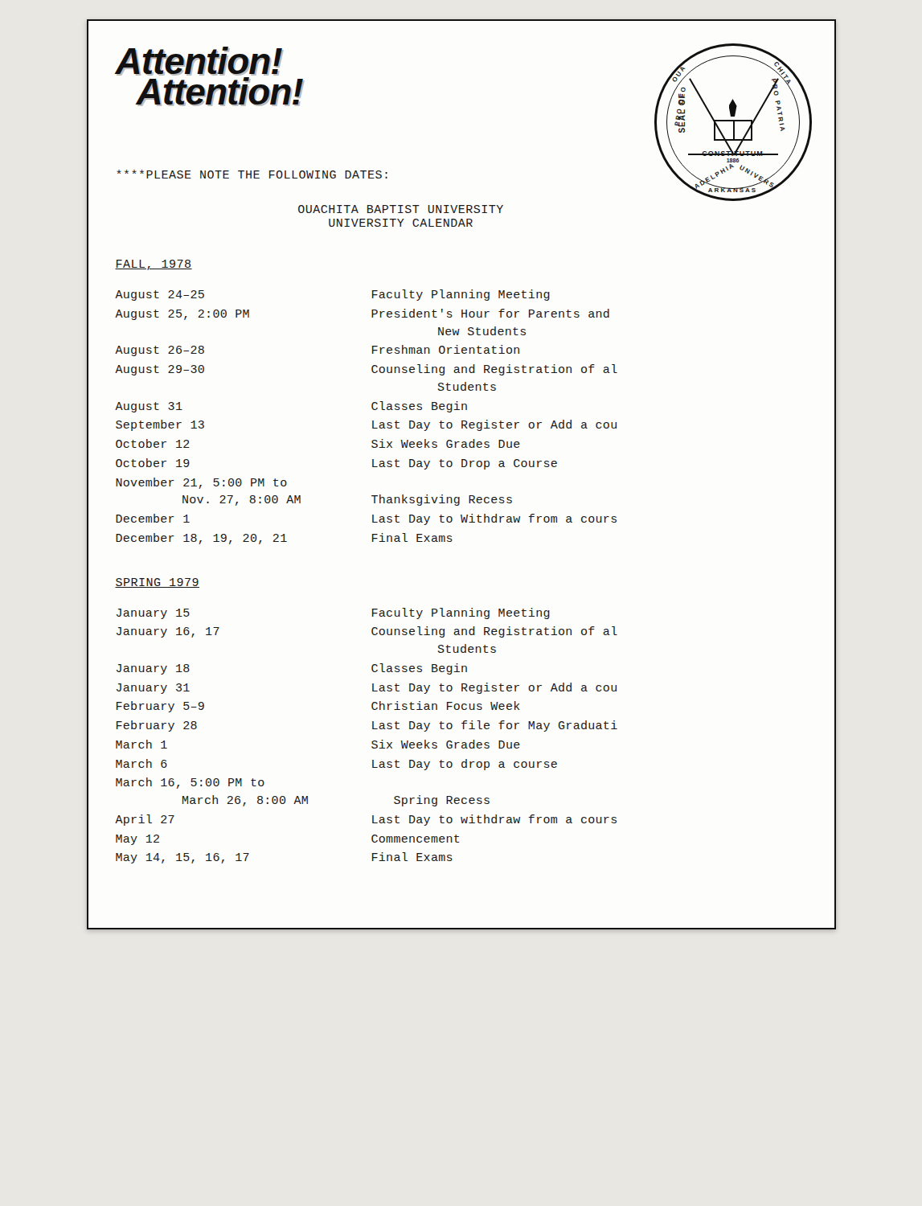Attention! Attention!
SEAL OF
OUA
CHITA
PRO DEO
PRO PATRIA
ARKADELPHIA
UNIVERSITY
ARKANSAS
CONSTITUTUM 1886
****PLEASE NOTE THE FOLLOWING DATES:
OUACHITA BAPTIST UNIVERSITY UNIVERSITY CALENDAR
FALL, 1978
| August 24–25 | Faculty Planning Meeting |
| August 25, 2:00 PM | President's Hour for Parents and New Students |
| August 26–28 | Freshman Orientation |
| August 29–30 | Counseling and Registration of al Students |
| August 31 | Classes Begin |
| September 13 | Last Day to Register or Add a cou |
| October 12 | Six Weeks Grades Due |
| October 19 | Last Day to Drop a Course |
| November 21, 5:00 PM to Nov. 27, 8:00 AM | Thanksgiving Recess |
| December 1 | Last Day to Withdraw from a cours |
| December 18, 19, 20, 21 | Final Exams |
SPRING 1979
| January 15 | Faculty Planning Meeting |
| January 16, 17 | Counseling and Registration of al Students |
| January 18 | Classes Begin |
| January 31 | Last Day to Register or Add a cou |
| February 5–9 | Christian Focus Week |
| February 28 | Last Day to file for May Graduati |
| March 1 | Six Weeks Grades Due |
| March 6 | Last Day to drop a course |
| March 16, 5:00 PM to March 26, 8:00 AM | Spring Recess |
| April 27 | Last Day to withdraw from a cours |
| May 12 | Commencement |
| May 14, 15, 16, 17 | Final Exams |